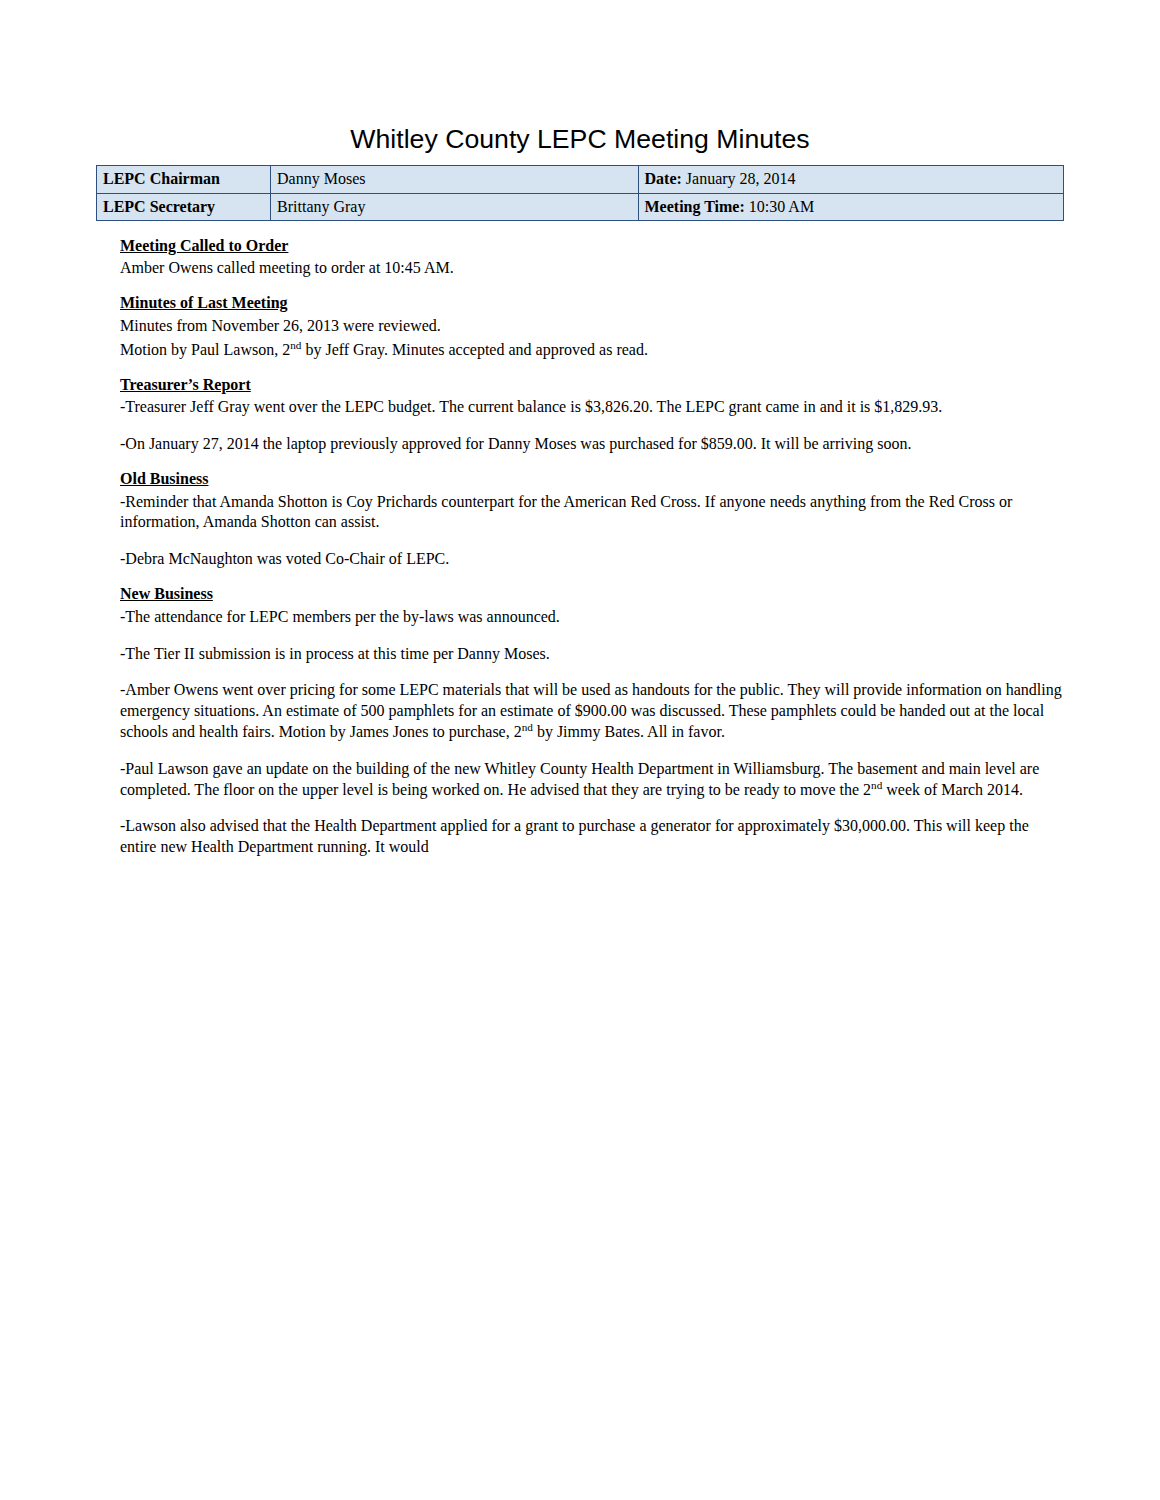Whitley County LEPC Meeting Minutes
| LEPC Chairman | Danny Moses | Date: January 28, 2014 |
| LEPC Secretary | Brittany Gray | Meeting Time: 10:30 AM |
Meeting Called to Order
Amber Owens called meeting to order at 10:45 AM.
Minutes of Last Meeting
Minutes from November 26, 2013 were reviewed.
Motion by Paul Lawson, 2nd by Jeff Gray. Minutes accepted and approved as read.
Treasurer’s Report
-Treasurer Jeff Gray went over the LEPC budget. The current balance is $3,826.20. The LEPC grant came in and it is $1,829.93.
-On January 27, 2014 the laptop previously approved for Danny Moses was purchased for $859.00. It will be arriving soon.
Old Business
-Reminder that Amanda Shotton is Coy Prichards counterpart for the American Red Cross. If anyone needs anything from the Red Cross or information, Amanda Shotton can assist.
-Debra McNaughton was voted Co-Chair of LEPC.
New Business
-The attendance for LEPC members per the by-laws was announced.
-The Tier II submission is in process at this time per Danny Moses.
-Amber Owens went over pricing for some LEPC materials that will be used as handouts for the public. They will provide information on handling emergency situations. An estimate of 500 pamphlets for an estimate of $900.00 was discussed. These pamphlets could be handed out at the local schools and health fairs. Motion by James Jones to purchase, 2nd by Jimmy Bates. All in favor.
-Paul Lawson gave an update on the building of the new Whitley County Health Department in Williamsburg. The basement and main level are completed. The floor on the upper level is being worked on. He advised that they are trying to be ready to move the 2nd week of March 2014.
-Lawson also advised that the Health Department applied for a grant to purchase a generator for approximately $30,000.00. This will keep the entire new Health Department running. It would